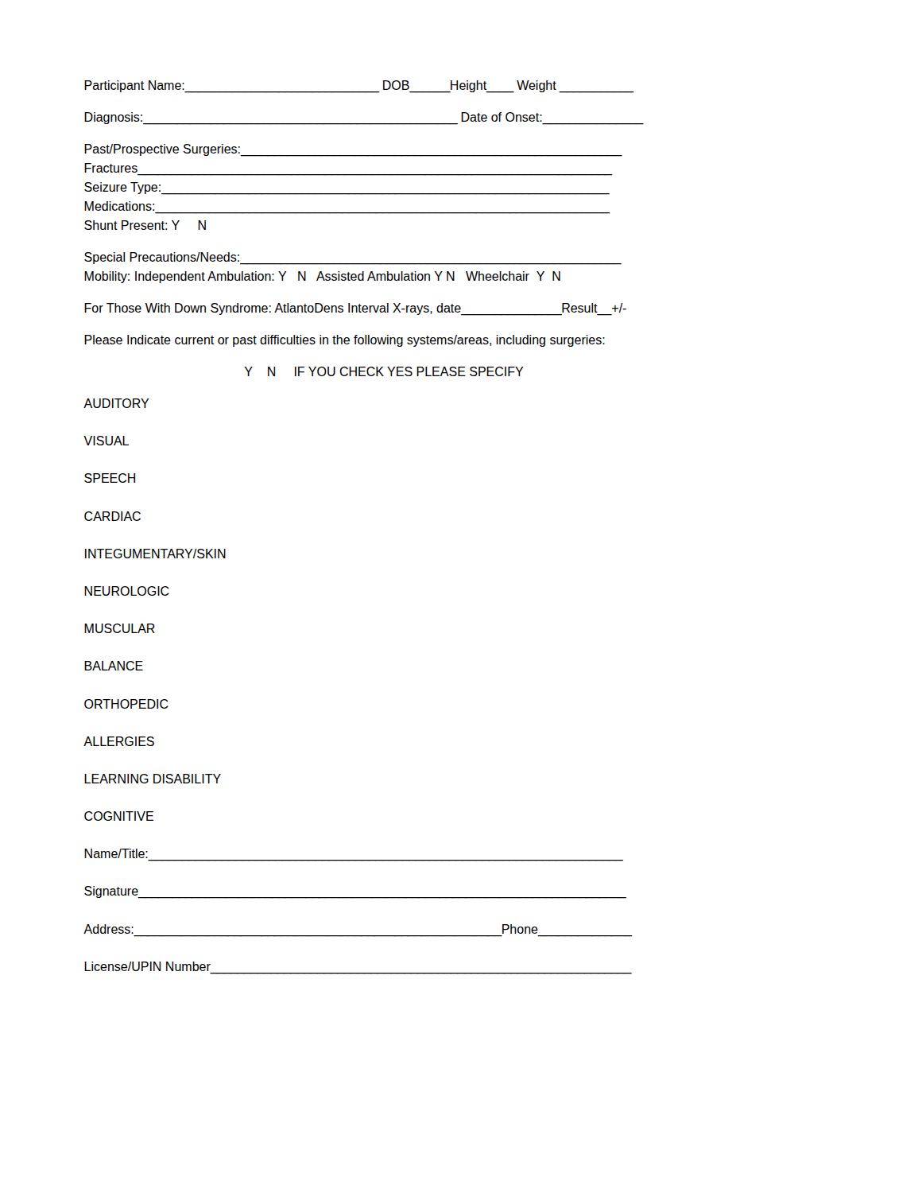Participant Name:_____________________________ DOB______Height____ Weight ___________
Diagnosis:_______________________________________________ Date of Onset:_______________
Past/Prospective Surgeries:_________________________________________________________
Fractures_______________________________________________________________________
Seizure Type:___________________________________________________________________
Medications:____________________________________________________________________
Shunt Present: Y N
Special Precautions/Needs:_________________________________________________________
Mobility: Independent Ambulation: Y N Assisted Ambulation Y N Wheelchair Y N
For Those With Down Syndrome: AtlantoDens Interval X-rays, date_______________Result__+/-
Please Indicate current or past difficulties in the following systems/areas, including surgeries:
Y N IF YOU CHECK YES PLEASE SPECIFY
AUDITORY
VISUAL
SPEECH
CARDIAC
INTEGUMENTARY/SKIN
NEUROLOGIC
MUSCULAR
BALANCE
ORTHOPEDIC
ALLERGIES
LEARNING DISABILITY
COGNITIVE
Name/Title:_______________________________________________________________________
Signature_________________________________________________________________________
Address:_______________________________________________________Phone______________
License/UPIN Number_______________________________________________________________